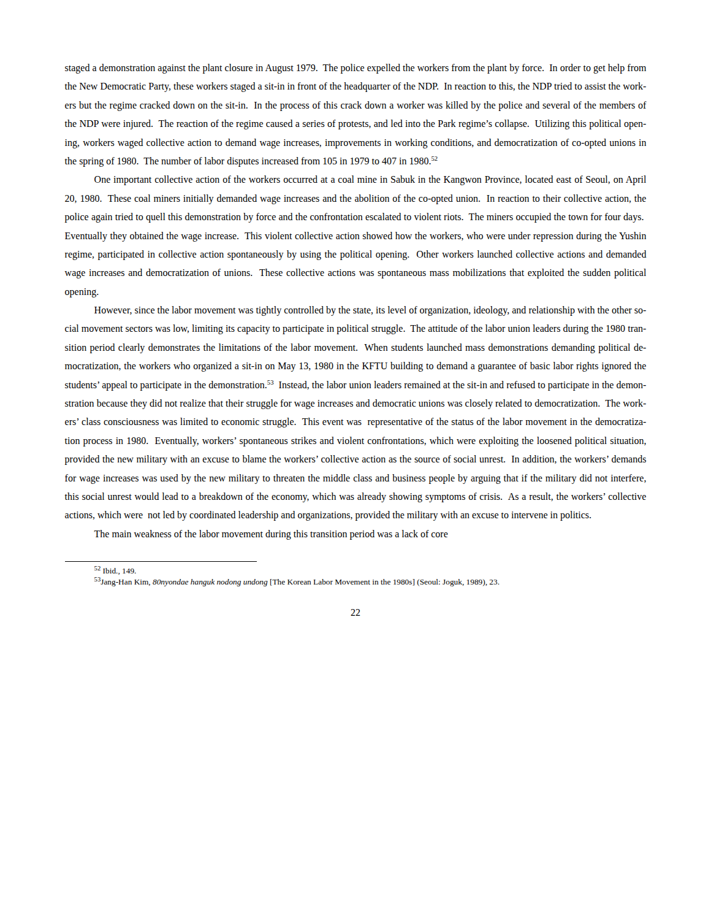staged a demonstration against the plant closure in August 1979. The police expelled the workers from the plant by force. In order to get help from the New Democratic Party, these workers staged a sit-in in front of the headquarter of the NDP. In reaction to this, the NDP tried to assist the workers but the regime cracked down on the sit-in. In the process of this crack down a worker was killed by the police and several of the members of the NDP were injured. The reaction of the regime caused a series of protests, and led into the Park regime’s collapse. Utilizing this political opening, workers waged collective action to demand wage increases, improvements in working conditions, and democratization of co-opted unions in the spring of 1980. The number of labor disputes increased from 105 in 1979 to 407 in 1980.52
One important collective action of the workers occurred at a coal mine in Sabuk in the Kangwon Province, located east of Seoul, on April 20, 1980. These coal miners initially demanded wage increases and the abolition of the co-opted union. In reaction to their collective action, the police again tried to quell this demonstration by force and the confrontation escalated to violent riots. The miners occupied the town for four days. Eventually they obtained the wage increase. This violent collective action showed how the workers, who were under repression during the Yushin regime, participated in collective action spontaneously by using the political opening. Other workers launched collective actions and demanded wage increases and democratization of unions. These collective actions was spontaneous mass mobilizations that exploited the sudden political opening.
However, since the labor movement was tightly controlled by the state, its level of organization, ideology, and relationship with the other social movement sectors was low, limiting its capacity to participate in political struggle. The attitude of the labor union leaders during the 1980 transition period clearly demonstrates the limitations of the labor movement. When students launched mass demonstrations demanding political democratization, the workers who organized a sit-in on May 13, 1980 in the KFTU building to demand a guarantee of basic labor rights ignored the students’ appeal to participate in the demonstration.53 Instead, the labor union leaders remained at the sit-in and refused to participate in the demonstration because they did not realize that their struggle for wage increases and democratic unions was closely related to democratization. The workers’ class consciousness was limited to economic struggle. This event was representative of the status of the labor movement in the democratization process in 1980. Eventually, workers’ spontaneous strikes and violent confrontations, which were exploiting the loosened political situation, provided the new military with an excuse to blame the workers’ collective action as the source of social unrest. In addition, the workers’ demands for wage increases was used by the new military to threaten the middle class and business people by arguing that if the military did not interfere, this social unrest would lead to a breakdown of the economy, which was already showing symptoms of crisis. As a result, the workers’ collective actions, which were not led by coordinated leadership and organizations, provided the military with an excuse to intervene in politics.
The main weakness of the labor movement during this transition period was a lack of core
52 Ibid., 149.
53Jang-Han Kim, 80nyondae hanguk nodong undong [The Korean Labor Movement in the 1980s] (Seoul: Joguk, 1989), 23.
22